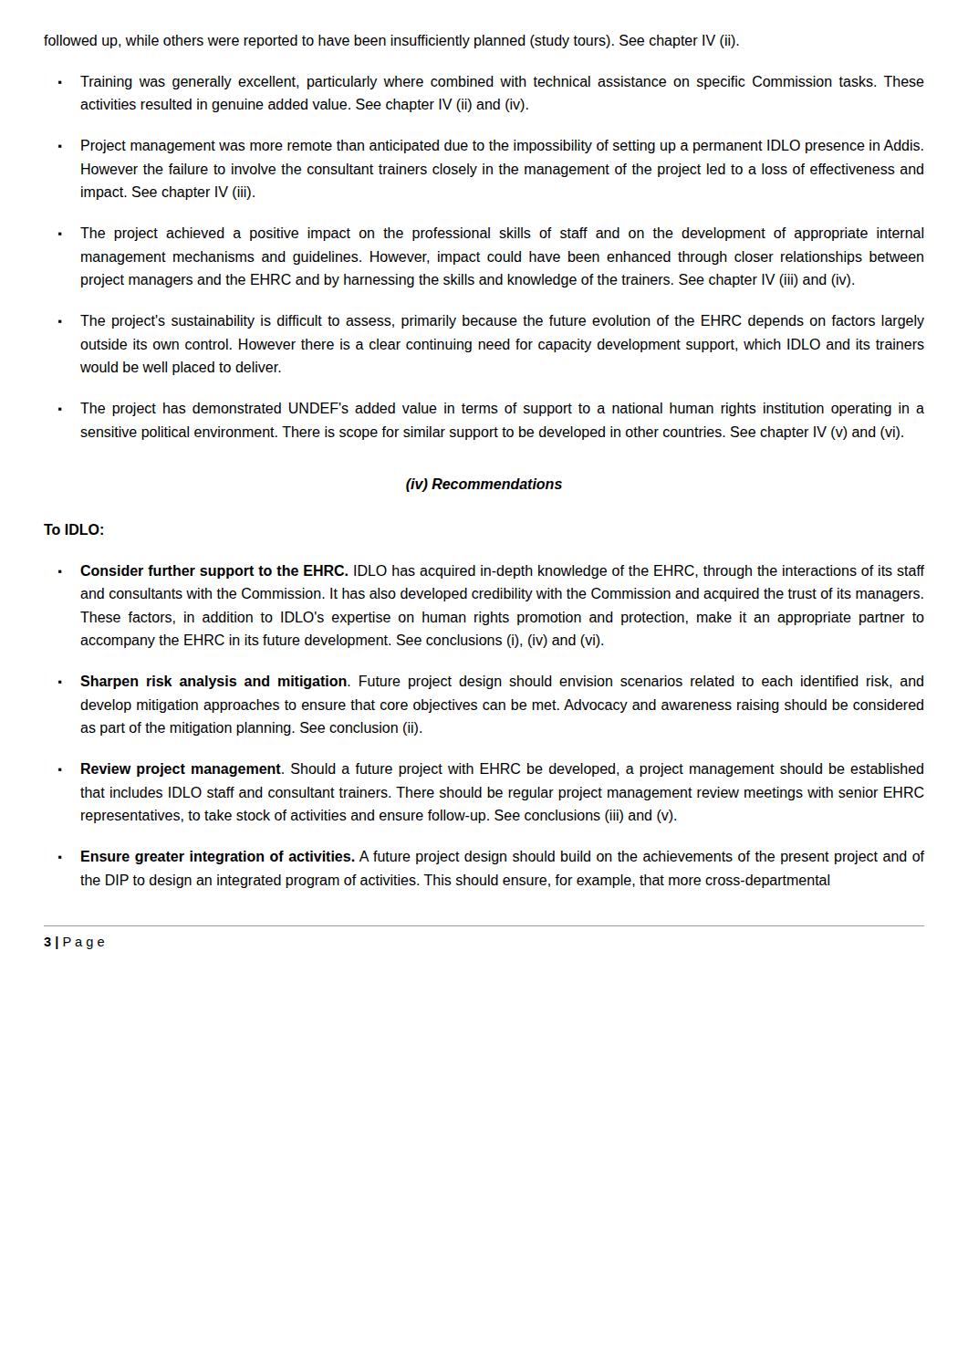followed up, while others were reported to have been insufficiently planned (study tours). See chapter IV (ii).
Training was generally excellent, particularly where combined with technical assistance on specific Commission tasks. These activities resulted in genuine added value. See chapter IV (ii) and (iv).
Project management was more remote than anticipated due to the impossibility of setting up a permanent IDLO presence in Addis. However the failure to involve the consultant trainers closely in the management of the project led to a loss of effectiveness and impact. See chapter IV (iii).
The project achieved a positive impact on the professional skills of staff and on the development of appropriate internal management mechanisms and guidelines. However, impact could have been enhanced through closer relationships between project managers and the EHRC and by harnessing the skills and knowledge of the trainers. See chapter IV (iii) and (iv).
The project's sustainability is difficult to assess, primarily because the future evolution of the EHRC depends on factors largely outside its own control. However there is a clear continuing need for capacity development support, which IDLO and its trainers would be well placed to deliver.
The project has demonstrated UNDEF's added value in terms of support to a national human rights institution operating in a sensitive political environment. There is scope for similar support to be developed in other countries. See chapter IV (v) and (vi).
(iv) Recommendations
To IDLO:
Consider further support to the EHRC. IDLO has acquired in-depth knowledge of the EHRC, through the interactions of its staff and consultants with the Commission. It has also developed credibility with the Commission and acquired the trust of its managers. These factors, in addition to IDLO's expertise on human rights promotion and protection, make it an appropriate partner to accompany the EHRC in its future development. See conclusions (i), (iv) and (vi).
Sharpen risk analysis and mitigation. Future project design should envision scenarios related to each identified risk, and develop mitigation approaches to ensure that core objectives can be met. Advocacy and awareness raising should be considered as part of the mitigation planning. See conclusion (ii).
Review project management. Should a future project with EHRC be developed, a project management should be established that includes IDLO staff and consultant trainers. There should be regular project management review meetings with senior EHRC representatives, to take stock of activities and ensure follow-up. See conclusions (iii) and (v).
Ensure greater integration of activities. A future project design should build on the achievements of the present project and of the DIP to design an integrated program of activities. This should ensure, for example, that more cross-departmental
3 | P a g e